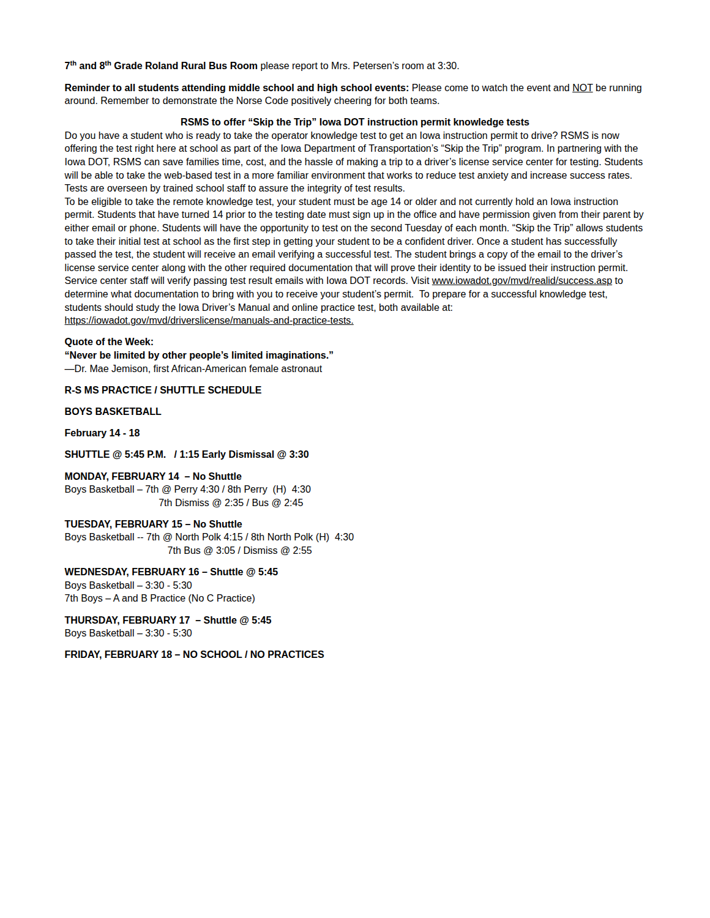7th and 8th Grade Roland Rural Bus Room please report to Mrs. Petersen’s room at 3:30.
Reminder to all students attending middle school and high school events: Please come to watch the event and NOT be running around. Remember to demonstrate the Norse Code positively cheering for both teams.
RSMS to offer “Skip the Trip” Iowa DOT instruction permit knowledge tests
Do you have a student who is ready to take the operator knowledge test to get an Iowa instruction permit to drive? RSMS is now offering the test right here at school as part of the Iowa Department of Transportation’s “Skip the Trip” program. In partnering with the Iowa DOT, RSMS can save families time, cost, and the hassle of making a trip to a driver’s license service center for testing. Students will be able to take the web-based test in a more familiar environment that works to reduce test anxiety and increase success rates. Tests are overseen by trained school staff to assure the integrity of test results.
To be eligible to take the remote knowledge test, your student must be age 14 or older and not currently hold an Iowa instruction permit. Students that have turned 14 prior to the testing date must sign up in the office and have permission given from their parent by either email or phone. Students will have the opportunity to test on the second Tuesday of each month. “Skip the Trip” allows students to take their initial test at school as the first step in getting your student to be a confident driver. Once a student has successfully passed the test, the student will receive an email verifying a successful test. The student brings a copy of the email to the driver’s license service center along with the other required documentation that will prove their identity to be issued their instruction permit. Service center staff will verify passing test result emails with Iowa DOT records. Visit www.iowadot.gov/mvd/realid/success.asp to determine what documentation to bring with you to receive your student’s permit. To prepare for a successful knowledge test, students should study the Iowa Driver’s Manual and online practice test, both available at: https://iowadot.gov/mvd/driverslicense/manuals-and-practice-tests.
Quote of the Week:
“Never be limited by other people’s limited imaginations.”
—Dr. Mae Jemison, first African-American female astronaut
R-S MS PRACTICE / SHUTTLE SCHEDULE
BOYS BASKETBALL
February 14 - 18
SHUTTLE @ 5:45 P.M. / 1:15 Early Dismissal @ 3:30
MONDAY, FEBRUARY 14 – No Shuttle
Boys Basketball – 7th @ Perry 4:30 / 8th Perry (H) 4:30
7th Dismiss @ 2:35 / Bus @ 2:45
TUESDAY, FEBRUARY 15 – No Shuttle
Boys Basketball -- 7th @ North Polk 4:15 / 8th North Polk (H) 4:30
7th Bus @ 3:05 / Dismiss @ 2:55
WEDNESDAY, FEBRUARY 16 – Shuttle @ 5:45
Boys Basketball – 3:30 - 5:30
7th Boys – A and B Practice (No C Practice)
THURSDAY, FEBRUARY 17 – Shuttle @ 5:45
Boys Basketball – 3:30 - 5:30
FRIDAY, FEBRUARY 18 – NO SCHOOL / NO PRACTICES